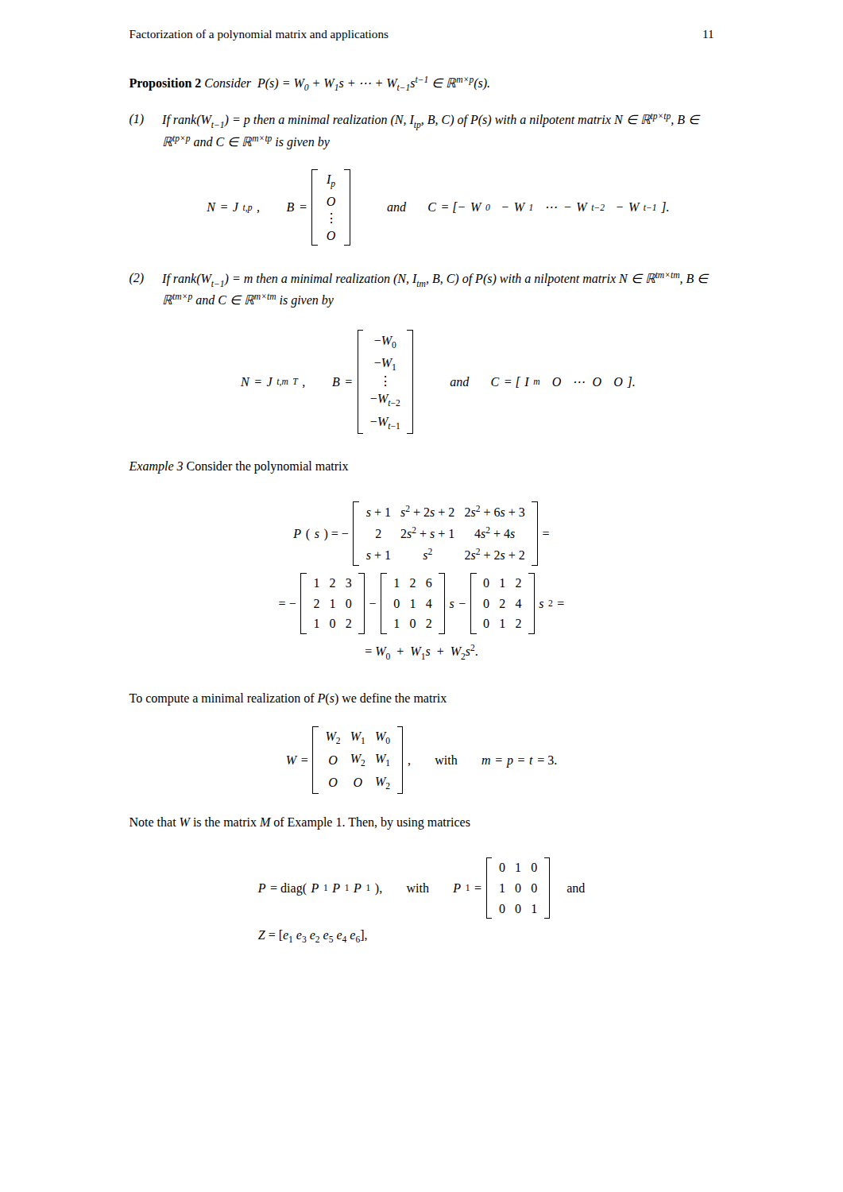Factorization of a polynomial matrix and applications 11
Proposition 2 Consider P(s) = W0 + W1s + ⋯ + Wt−1st−1 ∈ ℝm×p(s).
(1) If rank(Wt−1) = p then a minimal realization (N, Itp, B, C) of P(s) with a nilpotent matrix N ∈ ℝtp×tp, B ∈ ℝtp×p and C ∈ ℝm×tp is given by
N = Jt,p, B =
| I p |
| O |
| ⋮ |
| O |
and C = [−W0 −W1 ⋯ −Wt−2 −Wt−1].
(2) If rank(Wt−1) = m then a minimal realization (N, Itm, B, C) of P(s) with a nilpotent matrix N ∈ ℝtm×tm, B ∈ ℝtm×p and C ∈ ℝm×tm is given by
N = Jt,mT, B =
| − W 0 |
| − W 1 |
| ⋮ |
| − W t −2 |
| − W t −1 |
and C = [Im O ⋯ O O].
Example 3 Consider the polynomial matrix
P(s) = −
| s + 1 | s 2 + 2 s + 2 | 2 s 2 + 6 s + 3 |
| 2 | 2 s 2 + s + 1 | 4 s 2 + 4 s |
| s + 1 | s 2 | 2 s 2 + 2 s + 2 |
=
= −
| 1 | 2 | 3 |
| 2 | 1 | 0 |
| 1 | 0 | 2 |
−
| 1 | 2 | 6 |
| 0 | 1 | 4 |
| 1 | 0 | 2 |
s −
| 0 | 1 | 2 |
| 0 | 2 | 4 |
| 0 | 1 | 2 |
s2 =
= W0 + W1s + W2s2.
To compute a minimal realization of P(s) we define the matrix
W =
| W 2 | W 1 | W 0 |
| O | W 2 | W 1 |
| O | O | W 2 |
, with m = p = t = 3.
Note that W is the matrix M of Example 1. Then, by using matrices
P = diag(P1 P1 P1), with P1 =
| 0 | 1 | 0 |
| 1 | 0 | 0 |
| 0 | 0 | 1 |
and
Z = [e1 e3 e2 e5 e4 e6],